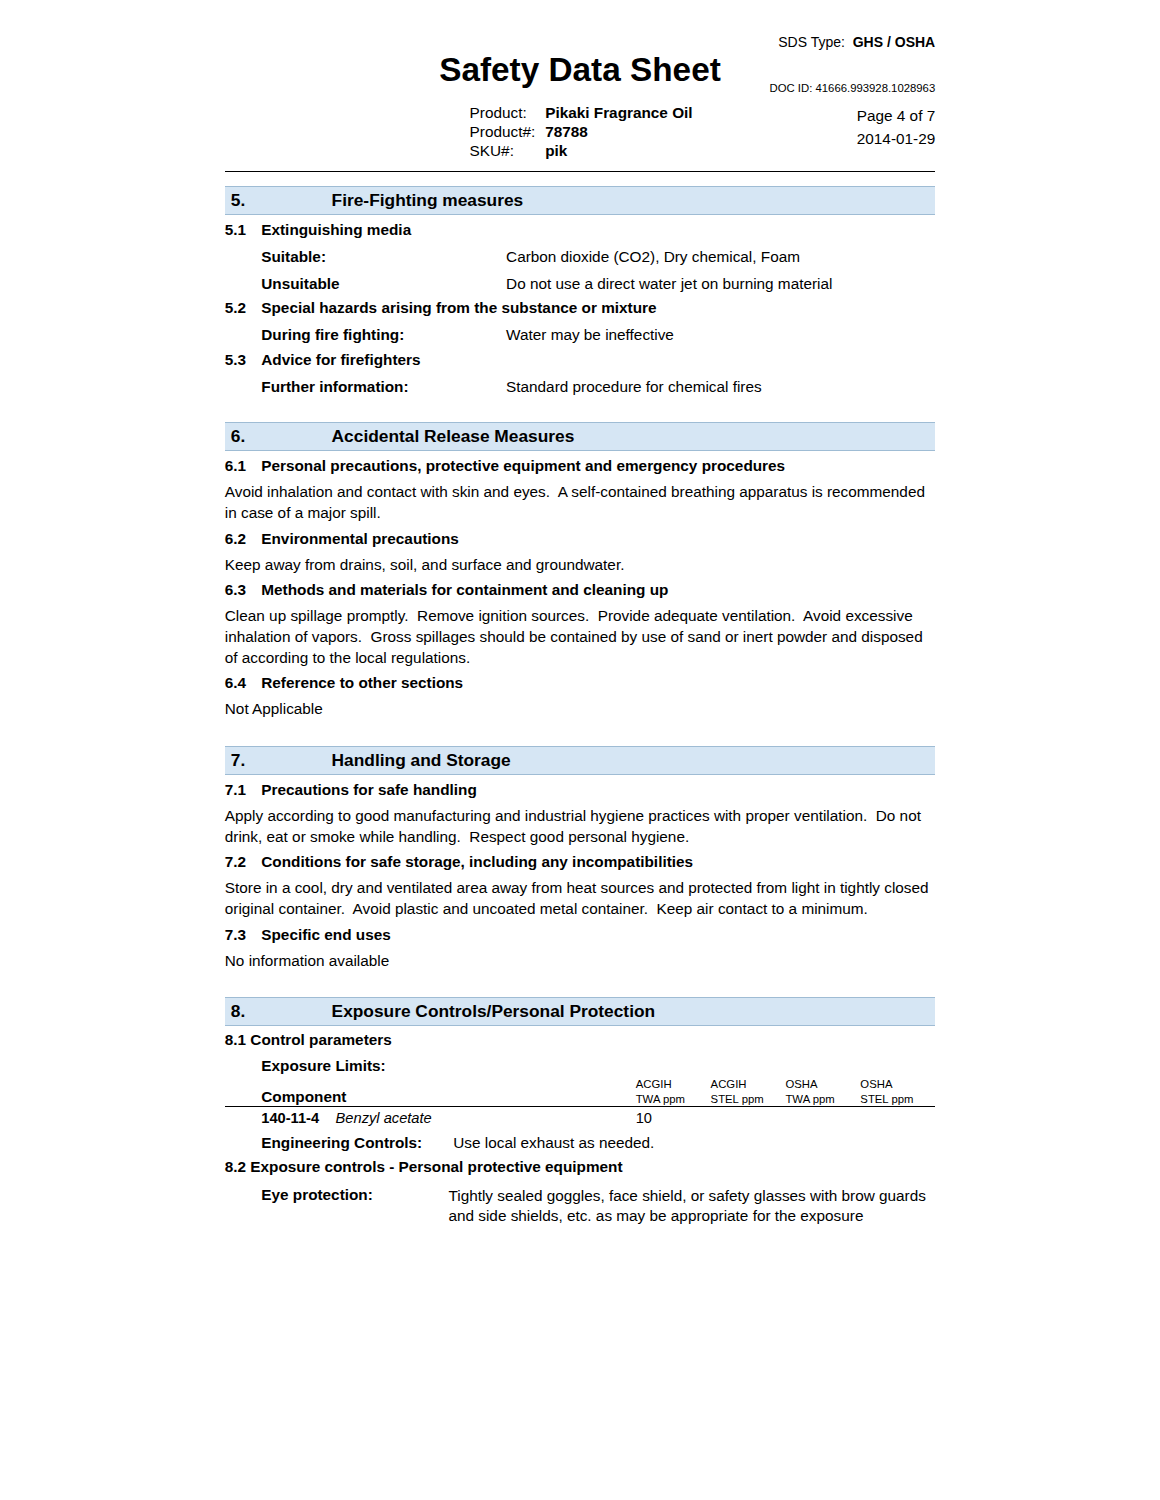SDS Type: GHS / OSHA
Safety Data Sheet
DOC ID: 41666.993928.1028963
| Product: | Pikaki Fragrance Oil |
| Product#: | 78788 |
| SKU#: | pik |
Page 4 of 7
2014-01-29
5. Fire-Fighting measures
5.1 Extinguishing media
Suitable: Carbon dioxide (CO2), Dry chemical, Foam
Unsuitable Do not use a direct water jet on burning material
5.2 Special hazards arising from the substance or mixture
During fire fighting: Water may be ineffective
5.3 Advice for firefighters
Further information: Standard procedure for chemical fires
6. Accidental Release Measures
6.1 Personal precautions, protective equipment and emergency procedures
Avoid inhalation and contact with skin and eyes. A self-contained breathing apparatus is recommended in case of a major spill.
6.2 Environmental precautions
Keep away from drains, soil, and surface and groundwater.
6.3 Methods and materials for containment and cleaning up
Clean up spillage promptly. Remove ignition sources. Provide adequate ventilation. Avoid excessive inhalation of vapors. Gross spillages should be contained by use of sand or inert powder and disposed of according to the local regulations.
6.4 Reference to other sections
Not Applicable
7. Handling and Storage
7.1 Precautions for safe handling
Apply according to good manufacturing and industrial hygiene practices with proper ventilation. Do not drink, eat or smoke while handling. Respect good personal hygiene.
7.2 Conditions for safe storage, including any incompatibilities
Store in a cool, dry and ventilated area away from heat sources and protected from light in tightly closed original container. Avoid plastic and uncoated metal container. Keep air contact to a minimum.
7.3 Specific end uses
No information available
8. Exposure Controls/Personal Protection
8.1 Control parameters
Exposure Limits:
| Component | ACGIH TWA ppm | ACGIH STEL ppm | OSHA TWA ppm | OSHA STEL ppm |
| --- | --- | --- | --- | --- |
| 140-11-4 | Benzyl acetate | | 10 | | | |
Engineering Controls: Use local exhaust as needed.
8.2 Exposure controls - Personal protective equipment
Eye protection: Tightly sealed goggles, face shield, or safety glasses with brow guards and side shields, etc. as may be appropriate for the exposure